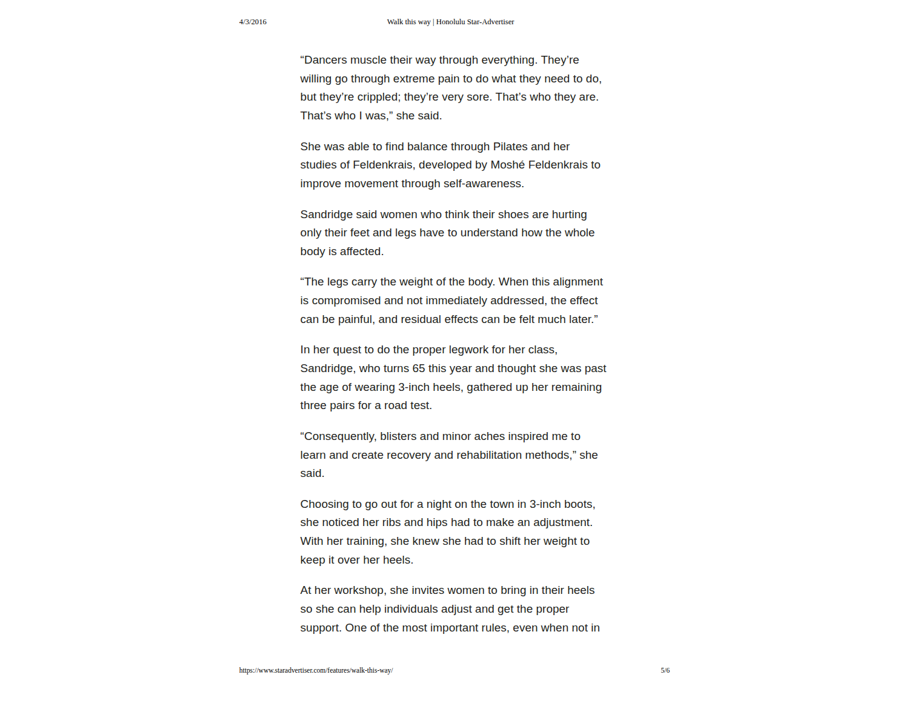4/3/2016 Walk this way | Honolulu Star-Advertiser
“Dancers muscle their way through everything. They’re willing go through extreme pain to do what they need to do, but they’re crippled; they’re very sore. That’s who they are. That’s who I was,” she said.
She was able to find balance through Pilates and her studies of Feldenkrais, developed by Moshé Feldenkrais to improve movement through self-awareness.
Sandridge said women who think their shoes are hurting only their feet and legs have to understand how the whole body is affected.
“The legs carry the weight of the body. When this alignment is compromised and not immediately addressed, the effect can be painful, and residual effects can be felt much later.”
In her quest to do the proper legwork for her class, Sandridge, who turns 65 this year and thought she was past the age of wearing 3-inch heels, gathered up her remaining three pairs for a road test.
“Consequently, blisters and minor aches inspired me to learn and create recovery and rehabilitation methods,” she said.
Choosing to go out for a night on the town in 3-inch boots, she noticed her ribs and hips had to make an adjustment. With her training, she knew she had to shift her weight to keep it over her heels.
At her workshop, she invites women to bring in their heels so she can help individuals adjust and get the proper support. One of the most important rules, even when not in
https://www.staradvertiser.com/features/walk-this-way/ 5/6